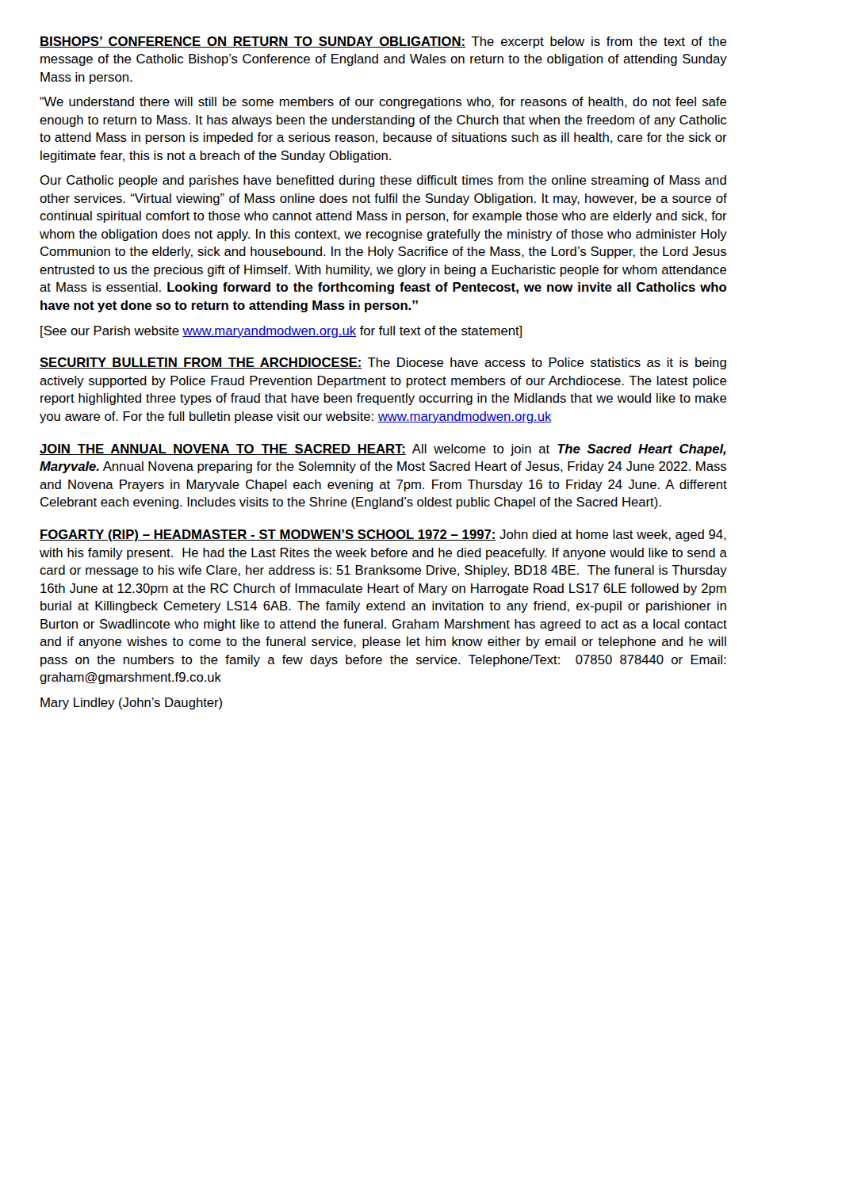BISHOPS’ CONFERENCE ON RETURN TO SUNDAY OBLIGATION: The excerpt below is from the text of the message of the Catholic Bishop’s Conference of England and Wales on return to the obligation of attending Sunday Mass in person.
“We understand there will still be some members of our congregations who, for reasons of health, do not feel safe enough to return to Mass. It has always been the understanding of the Church that when the freedom of any Catholic to attend Mass in person is impeded for a serious reason, because of situations such as ill health, care for the sick or legitimate fear, this is not a breach of the Sunday Obligation.
Our Catholic people and parishes have benefitted during these difficult times from the online streaming of Mass and other services. “Virtual viewing” of Mass online does not fulfil the Sunday Obligation. It may, however, be a source of continual spiritual comfort to those who cannot attend Mass in person, for example those who are elderly and sick, for whom the obligation does not apply. In this context, we recognise gratefully the ministry of those who administer Holy Communion to the elderly, sick and housebound. In the Holy Sacrifice of the Mass, the Lord’s Supper, the Lord Jesus entrusted to us the precious gift of Himself. With humility, we glory in being a Eucharistic people for whom attendance at Mass is essential. Looking forward to the forthcoming feast of Pentecost, we now invite all Catholics who have not yet done so to return to attending Mass in person.’’
[See our Parish website www.maryandmodwen.org.uk for full text of the statement]
SECURITY BULLETIN FROM THE ARCHDIOCESE: The Diocese have access to Police statistics as it is being actively supported by Police Fraud Prevention Department to protect members of our Archdiocese. The latest police report highlighted three types of fraud that have been frequently occurring in the Midlands that we would like to make you aware of. For the full bulletin please visit our website: www.maryandmodwen.org.uk
JOIN THE ANNUAL NOVENA TO THE SACRED HEART: All welcome to join at The Sacred Heart Chapel, Maryvale. Annual Novena preparing for the Solemnity of the Most Sacred Heart of Jesus, Friday 24 June 2022. Mass and Novena Prayers in Maryvale Chapel each evening at 7pm. From Thursday 16 to Friday 24 June. A different Celebrant each evening. Includes visits to the Shrine (England’s oldest public Chapel of the Sacred Heart).
FOGARTY (RIP) – HEADMASTER - ST MODWEN’S SCHOOL 1972 – 1997: John died at home last week, aged 94, with his family present. He had the Last Rites the week before and he died peacefully. If anyone would like to send a card or message to his wife Clare, her address is: 51 Branksome Drive, Shipley, BD18 4BE. The funeral is Thursday 16th June at 12.30pm at the RC Church of Immaculate Heart of Mary on Harrogate Road LS17 6LE followed by 2pm burial at Killingbeck Cemetery LS14 6AB. The family extend an invitation to any friend, ex-pupil or parishioner in Burton or Swadlincote who might like to attend the funeral. Graham Marshment has agreed to act as a local contact and if anyone wishes to come to the funeral service, please let him know either by email or telephone and he will pass on the numbers to the family a few days before the service. Telephone/Text: 07850 878440 or Email: graham@gmarshment.f9.co.uk
Mary Lindley (John’s Daughter)